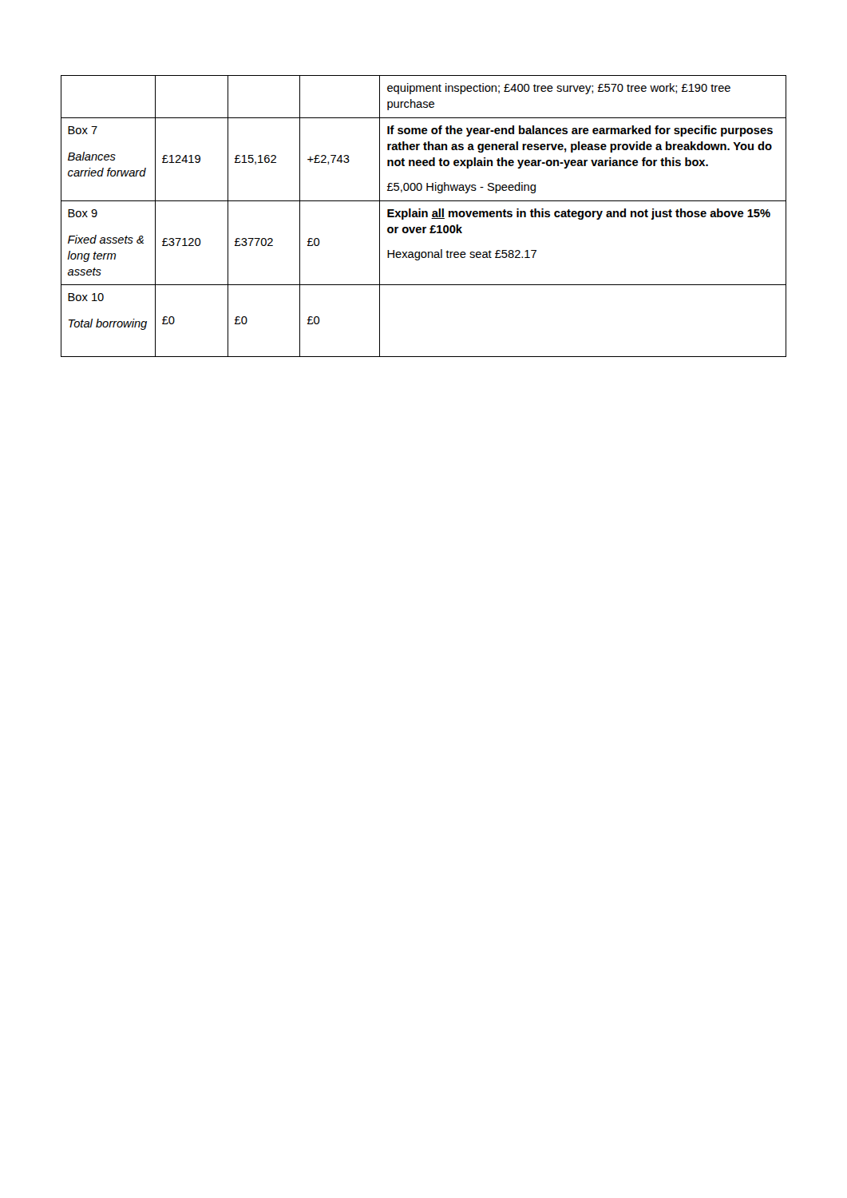| | | | | equipment inspection; £400 tree survey; £570 tree work; £190 tree purchase |
| Box 7 Balances carried forward | £12419 | £15,162 | +£2,743 | If some of the year-end balances are earmarked for specific purposes rather than as a general reserve, please provide a breakdown. You do not need to explain the year-on-year variance for this box. £5,000 Highways - Speeding |
| Box 9 Fixed assets & long term assets | £37120 | £37702 | £0 | Explain all movements in this category and not just those above 15% or over £100k Hexagonal tree seat £582.17 |
| Box 10 Total borrowing | £0 | £0 | £0 | |